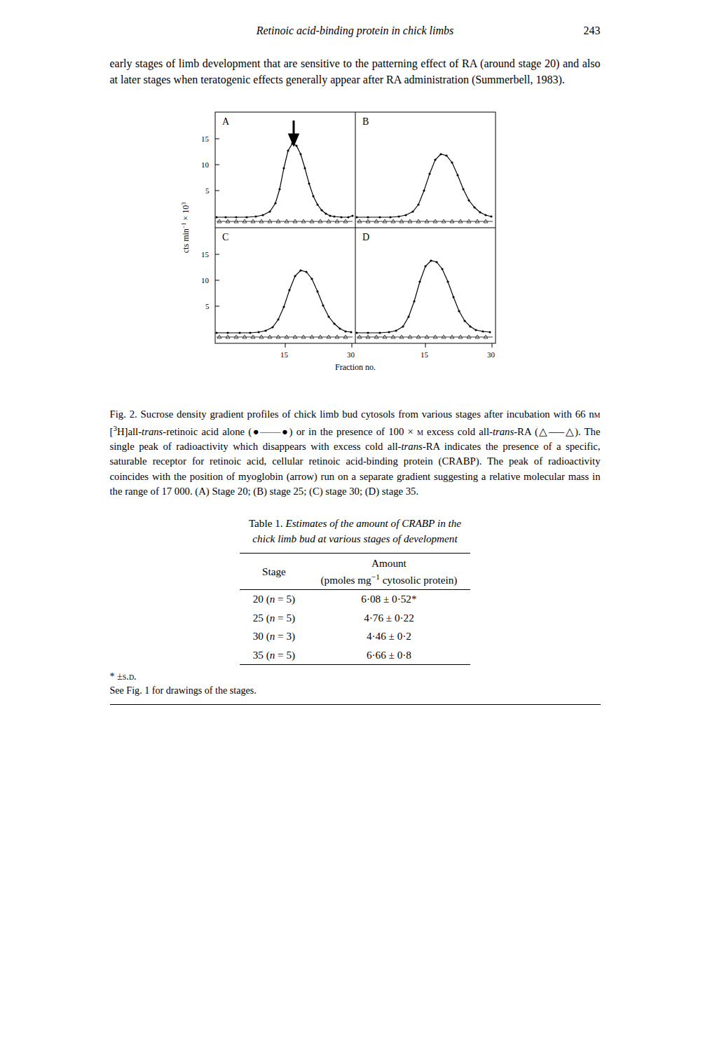Retinoic acid-binding protein in chick limbs243
early stages of limb development that are sensitive to the patterning effect of RA (around stage 20) and also at later stages when teratogenic effects generally appear after RA administration (Summerbell, 1983).
A B C D 15 10 5 15 10 5 cts min−1 × 103 15 30 15 30 Fraction no.
Fig. 2. Sucrose density gradient profiles of chick limb bud cytosols from various stages after incubation with 66 nm [3H]all-trans-retinoic acid alone (●——●) or in the presence of 100 × m excess cold all-trans-RA (△–––△). The single peak of radioactivity which disappears with excess cold all-trans-RA indicates the presence of a specific, saturable receptor for retinoic acid, cellular retinoic acid-binding protein (CRABP). The peak of radioactivity coincides with the position of myoglobin (arrow) run on a separate gradient suggesting a relative molecular mass in the range of 17 000. (A) Stage 20; (B) stage 25; (C) stage 30; (D) stage 35.
Table 1. Estimates of the amount of CRABP in the chick limb bud at various stages of development
| Stage | Amount (pmoles mg −1 cytosolic protein) |
| --- | --- |
| 20 ( n = 5) | 6·08 ± 0·52* |
| 25 ( n = 5) | 4·76 ± 0·22 |
| 30 ( n = 3) | 4·46 ± 0·2 |
| 35 ( n = 5) | 6·66 ± 0·8 |
* ±s.d.
See Fig. 1 for drawings of the stages.